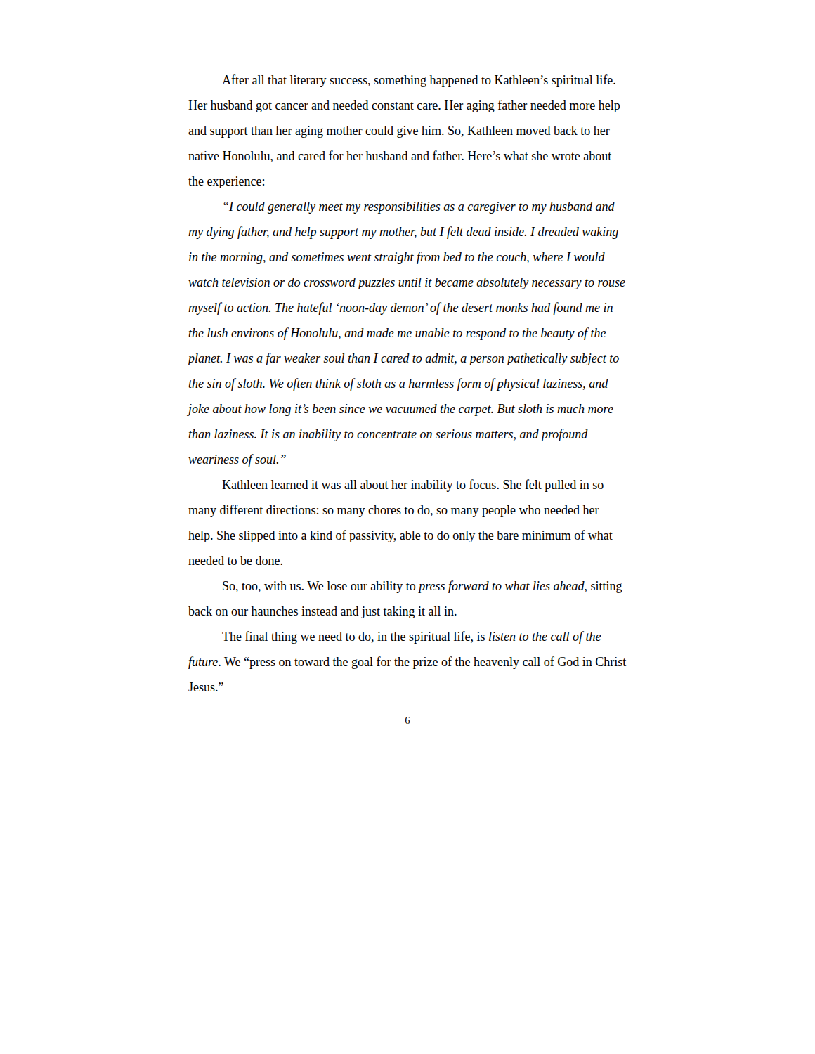After all that literary success, something happened to Kathleen’s spiritual life. Her husband got cancer and needed constant care. Her aging father needed more help and support than her aging mother could give him. So, Kathleen moved back to her native Honolulu, and cared for her husband and father. Here’s what she wrote about the experience:
“I could generally meet my responsibilities as a caregiver to my husband and my dying father, and help support my mother, but I felt dead inside. I dreaded waking in the morning, and sometimes went straight from bed to the couch, where I would watch television or do crossword puzzles until it became absolutely necessary to rouse myself to action. The hateful ‘noon-day demon’ of the desert monks had found me in the lush environs of Honolulu, and made me unable to respond to the beauty of the planet. I was a far weaker soul than I cared to admit, a person pathetically subject to the sin of sloth. We often think of sloth as a harmless form of physical laziness, and joke about how long it’s been since we vacuumed the carpet. But sloth is much more than laziness. It is an inability to concentrate on serious matters, and profound weariness of soul.”
Kathleen learned it was all about her inability to focus. She felt pulled in so many different directions: so many chores to do, so many people who needed her help. She slipped into a kind of passivity, able to do only the bare minimum of what needed to be done.
So, too, with us. We lose our ability to press forward to what lies ahead, sitting back on our haunches instead and just taking it all in.
The final thing we need to do, in the spiritual life, is listen to the call of the future. We “press on toward the goal for the prize of the heavenly call of God in Christ Jesus.”
6